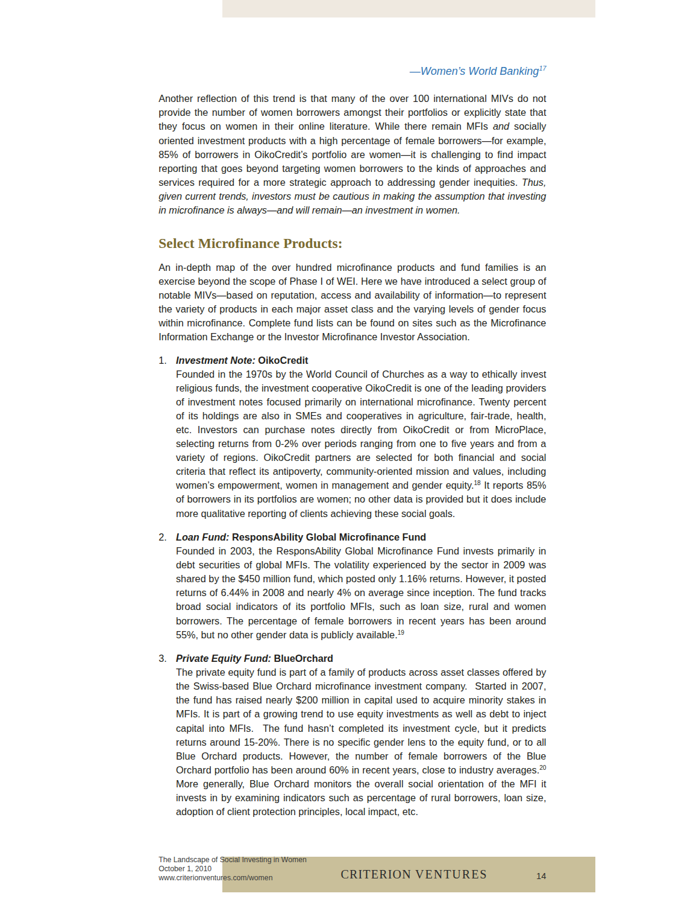—Women’s World Banking17
Another reflection of this trend is that many of the over 100 international MIVs do not provide the number of women borrowers amongst their portfolios or explicitly state that they focus on women in their online literature. While there remain MFIs and socially oriented investment products with a high percentage of female borrowers—for example, 85% of borrowers in OikoCredit’s portfolio are women—it is challenging to find impact reporting that goes beyond targeting women borrowers to the kinds of approaches and services required for a more strategic approach to addressing gender inequities. Thus, given current trends, investors must be cautious in making the assumption that investing in microfinance is always—and will remain—an investment in women.
Select Microfinance Products:
An in-depth map of the over hundred microfinance products and fund families is an exercise beyond the scope of Phase I of WEI. Here we have introduced a select group of notable MIVs—based on reputation, access and availability of information—to represent the variety of products in each major asset class and the varying levels of gender focus within microfinance. Complete fund lists can be found on sites such as the Microfinance Information Exchange or the Investor Microfinance Investor Association.
Investment Note: OikoCredit
Founded in the 1970s by the World Council of Churches as a way to ethically invest religious funds, the investment cooperative OikoCredit is one of the leading providers of investment notes focused primarily on international microfinance. Twenty percent of its holdings are also in SMEs and cooperatives in agriculture, fair-trade, health, etc. Investors can purchase notes directly from OikoCredit or from MicroPlace, selecting returns from 0-2% over periods ranging from one to five years and from a variety of regions. OikoCredit partners are selected for both financial and social criteria that reflect its antipoverty, community-oriented mission and values, including women’s empowerment, women in management and gender equity.18 It reports 85% of borrowers in its portfolios are women; no other data is provided but it does include more qualitative reporting of clients achieving these social goals.
Loan Fund: ResponsAbility Global Microfinance Fund
Founded in 2003, the ResponsAbility Global Microfinance Fund invests primarily in debt securities of global MFIs. The volatility experienced by the sector in 2009 was shared by the $450 million fund, which posted only 1.16% returns. However, it posted returns of 6.44% in 2008 and nearly 4% on average since inception. The fund tracks broad social indicators of its portfolio MFIs, such as loan size, rural and women borrowers. The percentage of female borrowers in recent years has been around 55%, but no other gender data is publicly available.19
Private Equity Fund: BlueOrchard
The private equity fund is part of a family of products across asset classes offered by the Swiss-based Blue Orchard microfinance investment company. Started in 2007, the fund has raised nearly $200 million in capital used to acquire minority stakes in MFIs. It is part of a growing trend to use equity investments as well as debt to inject capital into MFIs. The fund hasn’t completed its investment cycle, but it predicts returns around 15-20%. There is no specific gender lens to the equity fund, or to all Blue Orchard products. However, the number of female borrowers of the Blue Orchard portfolio has been around 60% in recent years, close to industry averages.20 More generally, Blue Orchard monitors the overall social orientation of the MFI it invests in by examining indicators such as percentage of rural borrowers, loan size, adoption of client protection principles, local impact, etc.
The Landscape of Social Investing in Women
October 1, 2010
www.criterionventures.com/women
CRITERION VENTURES
14